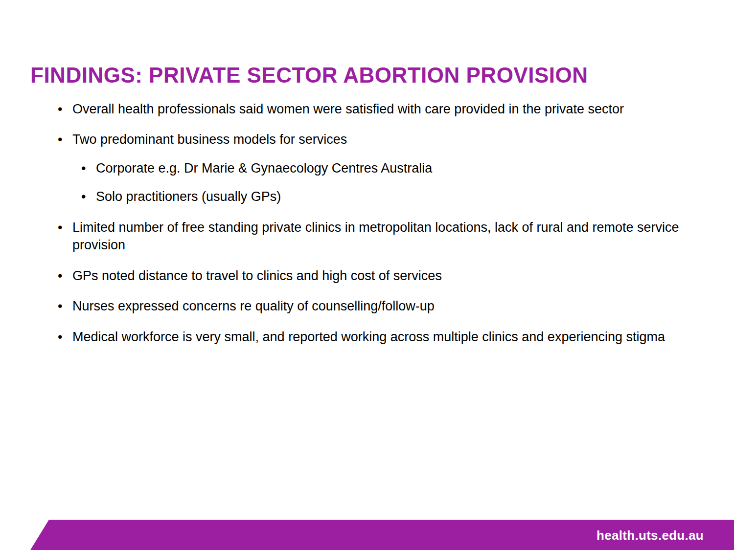FINDINGS: PRIVATE SECTOR ABORTION PROVISION
Overall health professionals said women were satisfied with care provided in the private sector
Two predominant business models for services
Corporate e.g. Dr Marie & Gynaecology Centres Australia
Solo practitioners (usually GPs)
Limited number of free standing private clinics in metropolitan locations, lack of rural and remote service provision
GPs noted distance to travel to clinics and high cost of services
Nurses expressed concerns re quality of counselling/follow-up
Medical workforce is very small, and reported working across multiple clinics and experiencing stigma
health.uts.edu.au